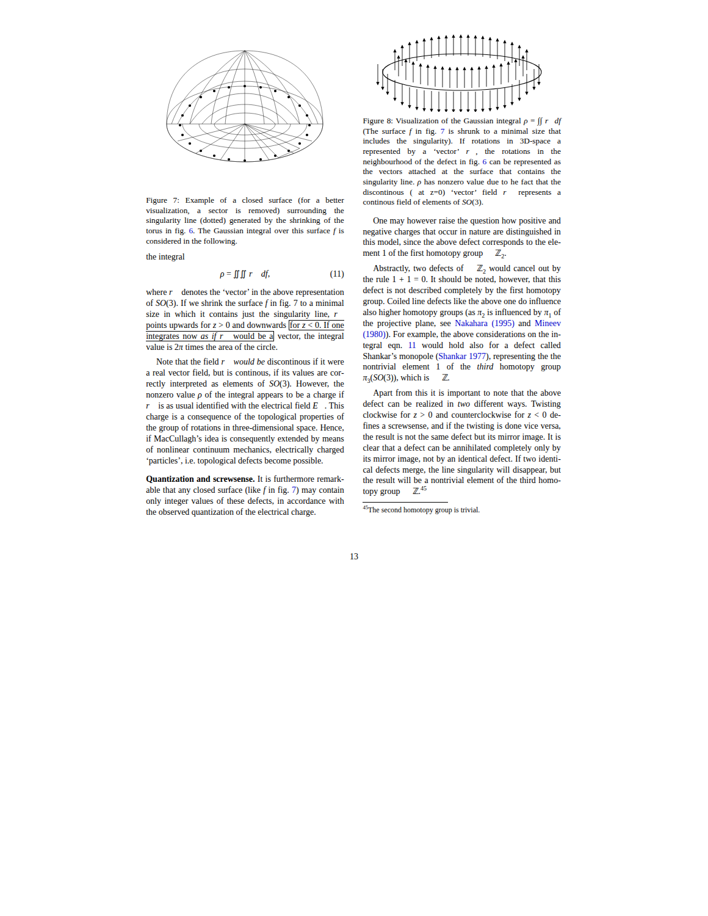Figure 7: Example of a closed surface (for a better visualization, a sector is removed) surrounding the singularity line (dotted) generated by the shrinking of the torus in fig. 6. The Gaussian integral over this surface f is considered in the following.
the integral
ρ = ∬∬ r⃗ df, (11)
where r⃗ denotes the ‘vector’ in the above representation of SO(3). If we shrink the surface f in fig. 7 to a minimal size in which it contains just the singularity line, r⃗ points upwards for z > 0 and downwards for z < 0. If one integrates now as if r⃗ would be a vector, the integral value is 2π times the area of the circle.
Note that the field r⃗ would be discontinous if it were a real vector field, but is continous, if its values are correctly interpreted as elements of SO(3). However, the nonzero value ρ of the integral appears to be a charge if r⃗ is as usual identified with the electrical field E⃗. This charge is a consequence of the topological properties of the group of rotations in three-dimensional space. Hence, if MacCullagh’s idea is consequently extended by means of nonlinear continuum mechanics, electrically charged ‘particles’, i.e. topological defects become possible.
Quantization and screwsense. It is furthermore remarkable that any closed surface (like f in fig. 7) may contain only integer values of these defects, in accordance with the observed quantization of the electrical charge.
Figure 8: Visualization of the Gaussian integral ρ = ∫∫ r⃗df (The surface f in fig. 7 is shrunk to a minimal size that includes the singularity). If rotations in 3D-space a represented by a ‘vector’ r⃗, the rotations in the neighbourhood of the defect in fig. 6 can be represented as the vectors attached at the surface that contains the singularity line. ρ has nonzero value due to he fact that the discontinous ( at z=0) ‘vector’ field r⃗ represents a continous field of elements of SO(3).
One may however raise the question how positive and negative charges that occur in nature are distinguished in this model, since the above defect corresponds to the element 1 of the first homotopy group ℤ2.
Abstractly, two defects of ℤ2 would cancel out by the rule 1 + 1 = 0. It should be noted, however, that this defect is not described completely by the first homotopy group. Coiled line defects like the above one do influence also higher homotopy groups (as π2 is influenced by π1 of the projective plane, see Nakahara (1995) and Mineev (1980)). For example, the above considerations on the integral eqn. 11 would hold also for a defect called Shankar’s monopole (Shankar 1977), representing the the nontrivial element 1 of the third homotopy group π3(SO(3)), which is ℤ.
Apart from this it is important to note that the above defect can be realized in two different ways. Twisting clockwise for z > 0 and counterclockwise for z < 0 defines a screwsense, and if the twisting is done vice versa, the result is not the same defect but its mirror image. It is clear that a defect can be annihilated completely only by its mirror image, not by an identical defect. If two identical defects merge, the line singularity will disappear, but the result will be a nontrivial element of the third homotopy group ℤ.45
45The second homotopy group is trivial.
13